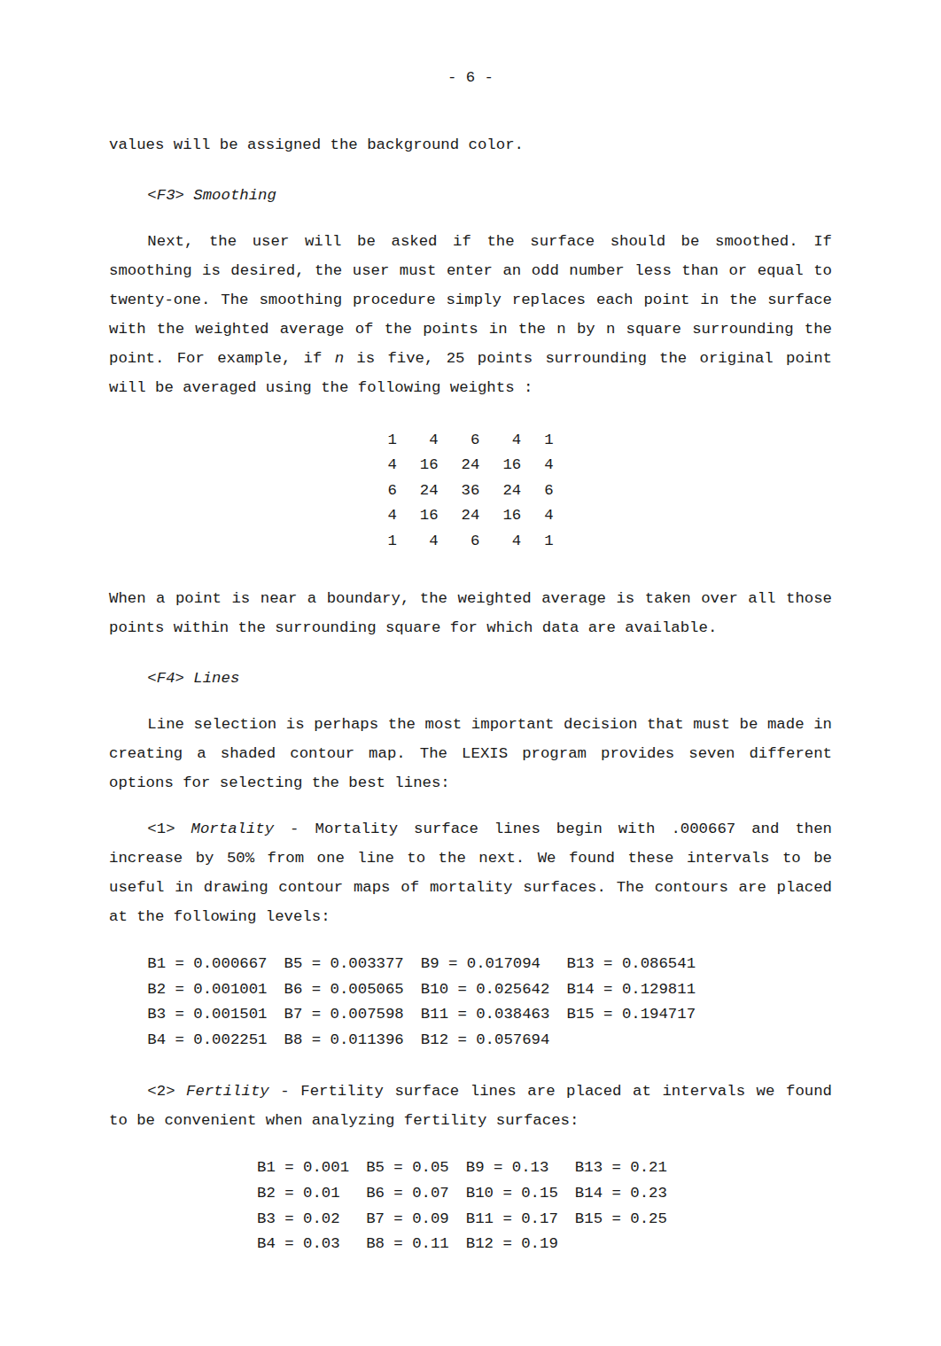- 6 -
values will be assigned the background color.
<F3> Smoothing
Next, the user will be asked if the surface should be smoothed. If smoothing is desired, the user must enter an odd number less than or equal to twenty-one. The smoothing procedure simply replaces each point in the surface with the weighted average of the points in the n by n square surrounding the point. For example, if n is five, 25 points surrounding the original point will be averaged using the following weights :
| 1 | 4 | 6 | 4 | 1 |
| 4 | 16 | 24 | 16 | 4 |
| 6 | 24 | 36 | 24 | 6 |
| 4 | 16 | 24 | 16 | 4 |
| 1 | 4 | 6 | 4 | 1 |
When a point is near a boundary, the weighted average is taken over all those points within the surrounding square for which data are available.
<F4> Lines
Line selection is perhaps the most important decision that must be made in creating a shaded contour map. The LEXIS program provides seven different options for selecting the best lines:
<1> Mortality - Mortality surface lines begin with .000667 and then increase by 50% from one line to the next. We found these intervals to be useful in drawing contour maps of mortality surfaces. The contours are placed at the following levels:
| B1 = 0.000667 | B5 = 0.003377 | B9 = 0.017094 | B13 = 0.086541 |
| B2 = 0.001001 | B6 = 0.005065 | B10 = 0.025642 | B14 = 0.129811 |
| B3 = 0.001501 | B7 = 0.007598 | B11 = 0.038463 | B15 = 0.194717 |
| B4 = 0.002251 | B8 = 0.011396 | B12 = 0.057694 | |
<2> Fertility - Fertility surface lines are placed at intervals we found to be convenient when analyzing fertility surfaces:
| B1 = 0.001 | B5 = 0.05 | B9 = 0.13 | B13 = 0.21 |
| B2 = 0.01 | B6 = 0.07 | B10 = 0.15 | B14 = 0.23 |
| B3 = 0.02 | B7 = 0.09 | B11 = 0.17 | B15 = 0.25 |
| B4 = 0.03 | B8 = 0.11 | B12 = 0.19 | |